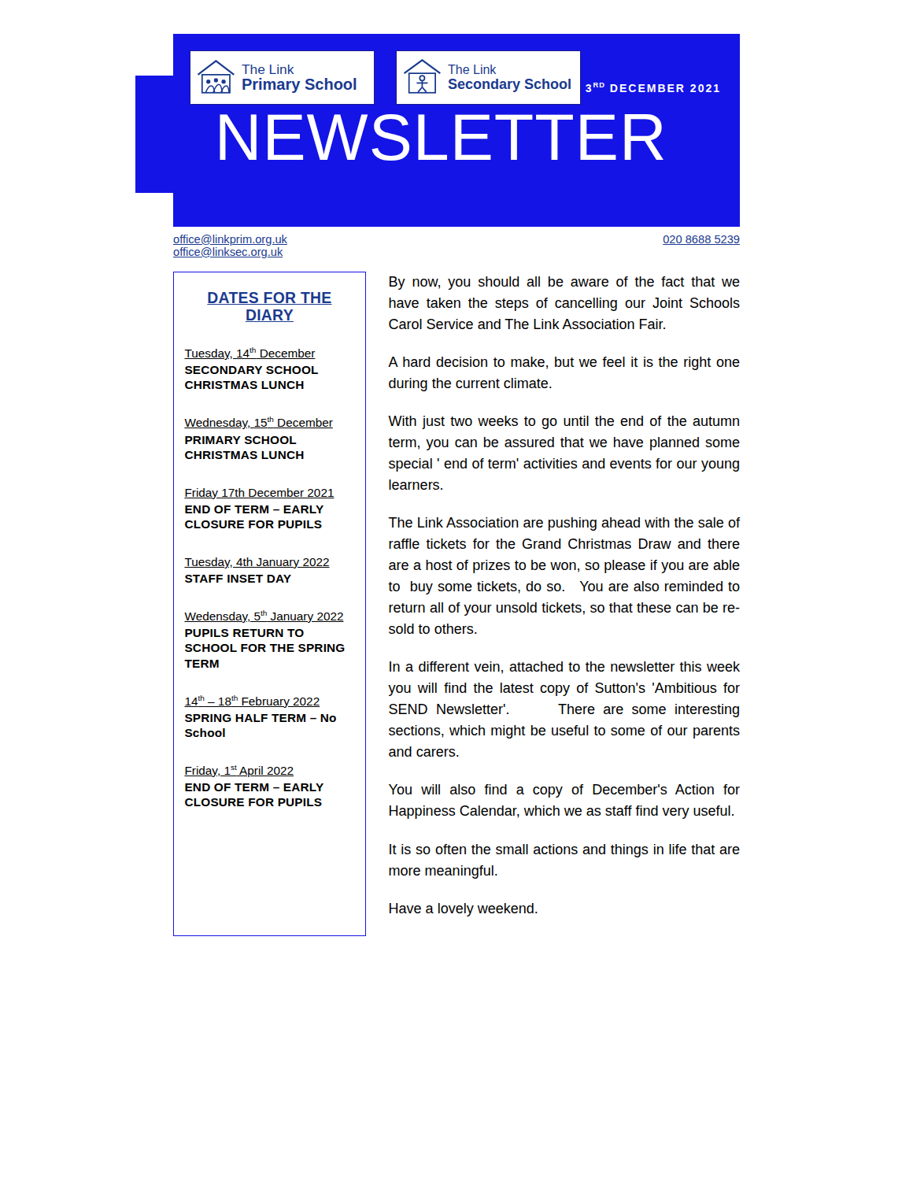The Link
Primary School
The Link
Secondary School
3RD DECEMBER 2021
NEWSLETTER
office@linkprim.org.uk office@linksec.org.uk
020 8688 5239
DATES FOR THE DIARY
Tuesday, 14th December SECONDARY SCHOOL CHRISTMAS LUNCH
Wednesday, 15th December PRIMARY SCHOOL CHRISTMAS LUNCH
Friday 17th December 2021 END OF TERM – EARLY CLOSURE FOR PUPILS
Tuesday, 4th January 2022 STAFF INSET DAY
Wedensday, 5th January 2022 PUPILS RETURN TO SCHOOL FOR THE SPRING TERM
14th – 18th February 2022 SPRING HALF TERM – No School
Friday, 1st April 2022 END OF TERM – EARLY CLOSURE FOR PUPILS
By now, you should all be aware of the fact that we have taken the steps of cancelling our Joint Schools Carol Service and The Link Association Fair.
A hard decision to make, but we feel it is the right one during the current climate.
With just two weeks to go until the end of the autumn term, you can be assured that we have planned some special ' end of term' activities and events for our young learners.
The Link Association are pushing ahead with the sale of raffle tickets for the Grand Christmas Draw and there are a host of prizes to be won, so please if you are able to buy some tickets, do so. You are also reminded to return all of your unsold tickets, so that these can be re-sold to others.
In a different vein, attached to the newsletter this week you will find the latest copy of Sutton's 'Ambitious for SEND Newsletter'. There are some interesting sections, which might be useful to some of our parents and carers.
You will also find a copy of December's Action for Happiness Calendar, which we as staff find very useful.
It is so often the small actions and things in life that are more meaningful.
Have a lovely weekend.